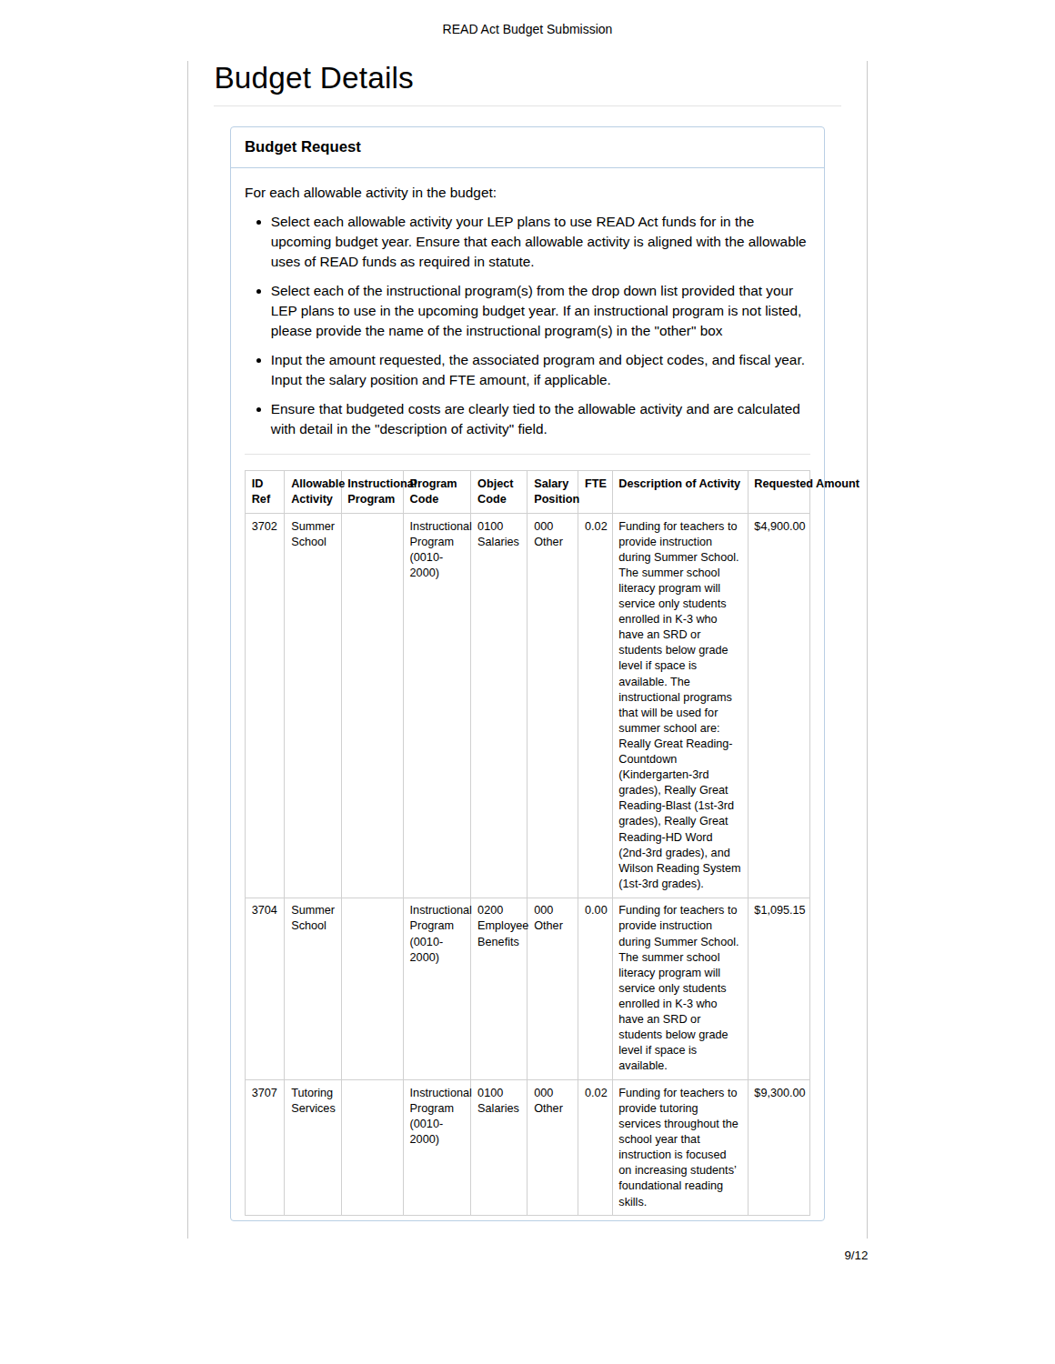READ Act Budget Submission
Budget Details
Budget Request
For each allowable activity in the budget:
Select each allowable activity your LEP plans to use READ Act funds for in the upcoming budget year. Ensure that each allowable activity is aligned with the allowable uses of READ funds as required in statute.
Select each of the instructional program(s) from the drop down list provided that your LEP plans to use in the upcoming budget year. If an instructional program is not listed, please provide the name of the instructional program(s) in the "other" box
Input the amount requested, the associated program and object codes, and fiscal year. Input the salary position and FTE amount, if applicable.
Ensure that budgeted costs are clearly tied to the allowable activity and are calculated with detail in the "description of activity" field.
| ID Ref | Allowable Activity | Instructional Program | Program Code | Object Code | Salary Position | FTE | Description of Activity | Requested Amount |
| --- | --- | --- | --- | --- | --- | --- | --- | --- |
| 3702 | Summer School | | Instructional Program (0010-2000) | 0100 Salaries | 000 Other | 0.02 | Funding for teachers to provide instruction during Summer School. The summer school literacy program will service only students enrolled in K-3 who have an SRD or students below grade level if space is available. The instructional programs that will be used for summer school are: Really Great Reading-Countdown (Kindergarten-3rd grades), Really Great Reading-Blast (1st-3rd grades), Really Great Reading-HD Word (2nd-3rd grades), and Wilson Reading System (1st-3rd grades). | $4,900.00 |
| 3704 | Summer School | | Instructional Program (0010-2000) | 0200 Employee Benefits | 000 Other | 0.00 | Funding for teachers to provide instruction during Summer School. The summer school literacy program will service only students enrolled in K-3 who have an SRD or students below grade level if space is available. | $1,095.15 |
| 3707 | Tutoring Services | | Instructional Program (0010-2000) | 0100 Salaries | 000 Other | 0.02 | Funding for teachers to provide tutoring services throughout the school year that instruction is focused on increasing students’ foundational reading skills. | $9,300.00 |
9/12